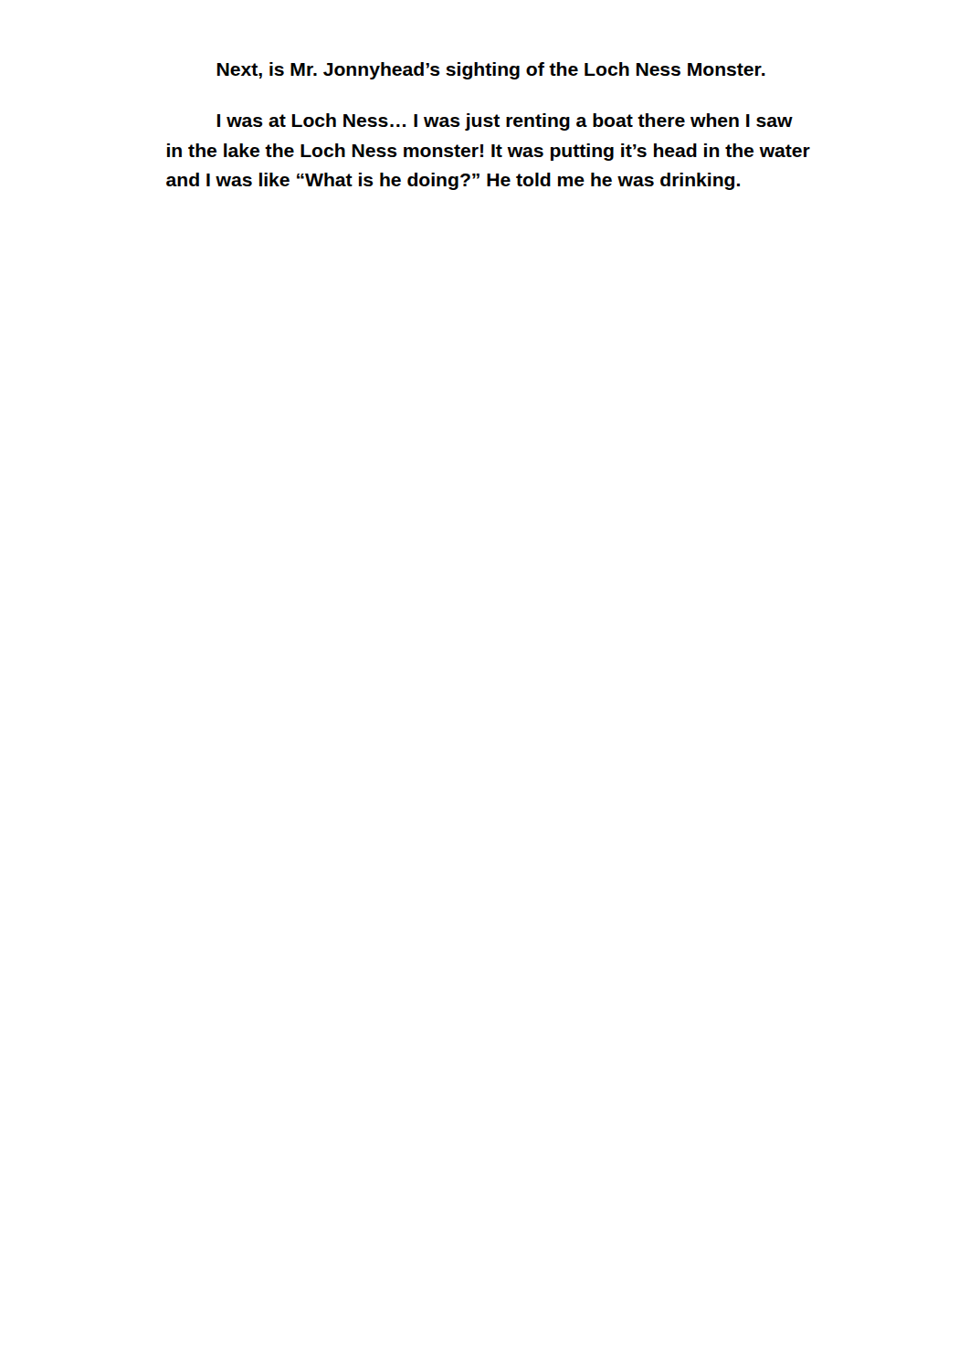Next, is Mr. Jonnyhead’s sighting of the Loch Ness Monster.
I was at Loch Ness… I was just renting a boat there when I saw in the lake the Loch Ness monster! It was putting it’s head in the water and I was like “What is he doing?” He told me he was drinking.
Mr. Jonnyhead meets the Loch Ness Monster at the lake. The monster says “I AM” and Mr. Jonnyhead says “oh”.